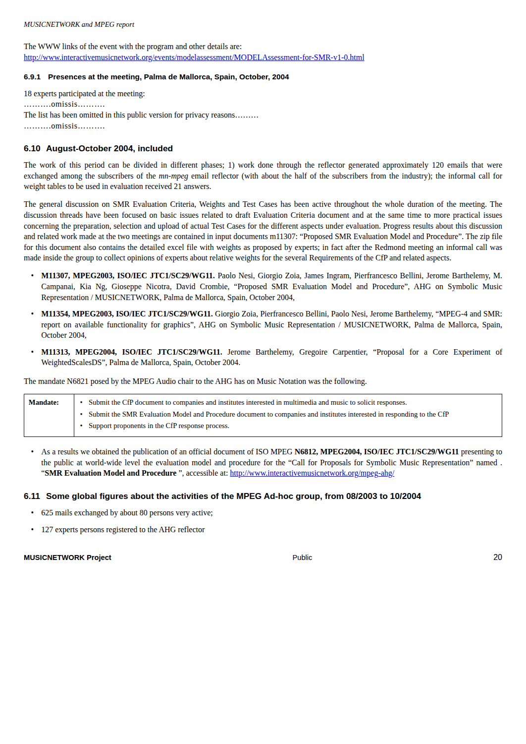MUSICNETWORK and MPEG report
The WWW links of the event with the program and other details are:
http://www.interactivemusicnetwork.org/events/modelassessment/MODELAssessment-for-SMR-v1-0.html
6.9.1 Presences at the meeting, Palma de Mallorca, Spain, October, 2004
18 experts participated at the meeting:
……….omissis……….
The list has been omitted in this public version for privacy reasons………
……….omissis……….
6.10 August-October 2004, included
The work of this period can be divided in different phases; 1) work done through the reflector generated approximately 120 emails that were exchanged among the subscribers of the mn-mpeg email reflector (with about the half of the subscribers from the industry); the informal call for weight tables to be used in evaluation received 21 answers.
The general discussion on SMR Evaluation Criteria, Weights and Test Cases has been active throughout the whole duration of the meeting. The discussion threads have been focused on basic issues related to draft Evaluation Criteria document and at the same time to more practical issues concerning the preparation, selection and upload of actual Test Cases for the different aspects under evaluation. Progress results about this discussion and related work made at the two meetings are contained in input documents m11307: “Proposed SMR Evaluation Model and Procedure”. The zip file for this document also contains the detailed excel file with weights as proposed by experts; in fact after the Redmond meeting an informal call was made inside the group to collect opinions of experts about relative weights for the several Requirements of the CfP and related aspects.
M11307, MPEG2003, ISO/IEC JTC1/SC29/WG11. Paolo Nesi, Giorgio Zoia, James Ingram, Pierfrancesco Bellini, Jerome Barthelemy, M. Campanai, Kia Ng, Gioseppe Nicotra, David Crombie, “Proposed SMR Evaluation Model and Procedure”, AHG on Symbolic Music Representation / MUSICNETWORK, Palma de Mallorca, Spain, October 2004,
M11354, MPEG2003, ISO/IEC JTC1/SC29/WG11. Giorgio Zoia, Pierfrancesco Bellini, Paolo Nesi, Jerome Barthelemy, “MPEG-4 and SMR: report on available functionality for graphics”, AHG on Symbolic Music Representation / MUSICNETWORK, Palma de Mallorca, Spain, October 2004,
M11313, MPEG2004, ISO/IEC JTC1/SC29/WG11. Jerome Barthelemy, Gregoire Carpentier, “Proposal for a Core Experiment of WeightedScalesDS”, Palma de Mallorca, Spain, October 2004.
The mandate N6821 posed by the MPEG Audio chair to the AHG has on Music Notation was the following.
| Mandate: | Submit the CfP document to companies and institutes interested in multimedia and music to solicit responses. Submit the SMR Evaluation Model and Procedure document to companies and institutes interested in responding to the CfP Support proponents in the CfP response process. |
As a results we obtained the publication of an official document of ISO MPEG N6812, MPEG2004, ISO/IEC JTC1/SC29/WG11 presenting to the public at world-wide level the evaluation model and procedure for the “Call for Proposals for Symbolic Music Representation” named . “SMR Evaluation Model and Procedure ”, accessible at: http://www.interactivemusicnetwork.org/mpeg-ahg/
6.11 Some global figures about the activities of the MPEG Ad-hoc group, from 08/2003 to 10/2004
625 mails exchanged by about 80 persons very active;
127 experts persons registered to the AHG reflector
MUSICNETWORK Project Public 20